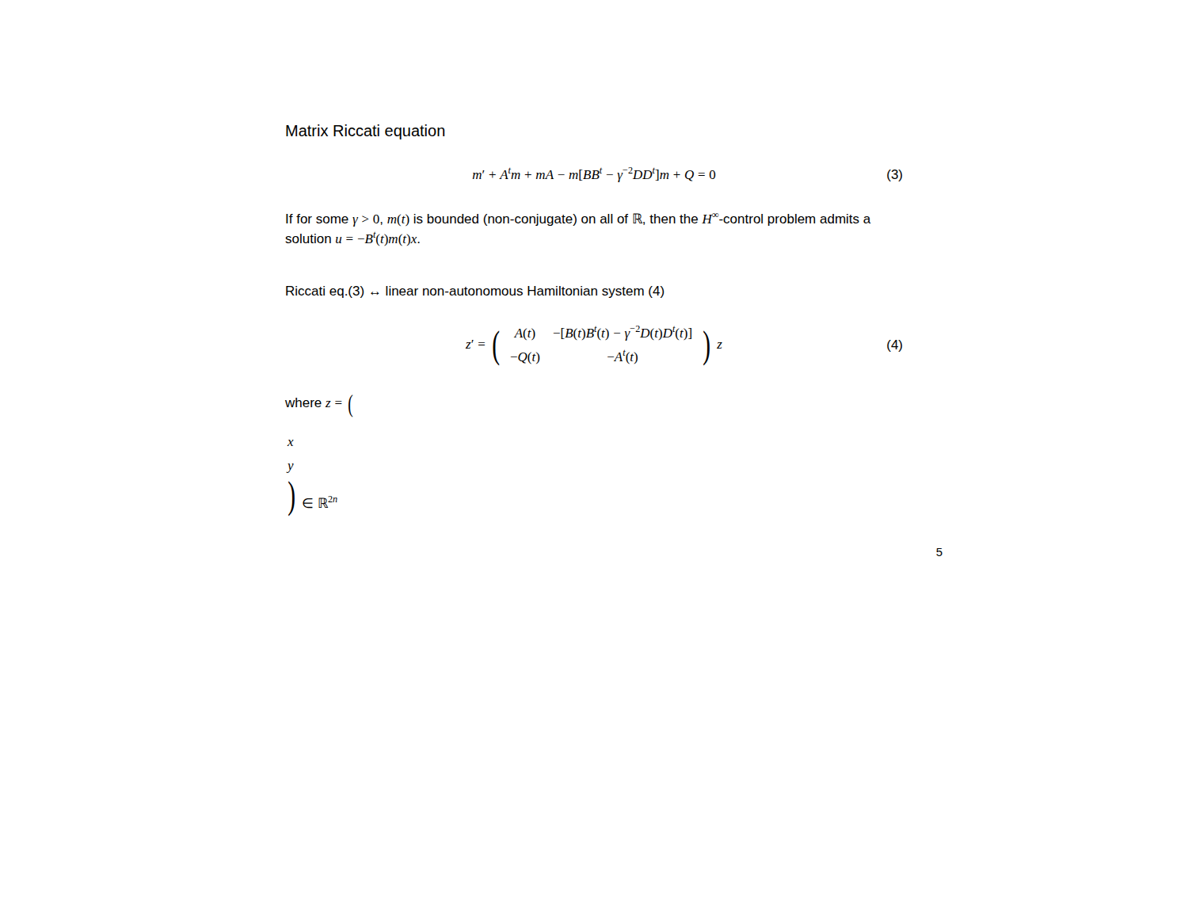Matrix Riccati equation
m′ + Atm + mA − m[BBt − γ−2DDt] m + Q = 0 (3)
If for some γ > 0, m(t) is bounded (non-conjugate) on all of ℝ, then the H∞-control problem admits a solution u = −Bt(t) m(t) x.
Riccati eq.(3) ↔ linear non-autonomous Hamiltonian system (4)
z′ = (
| A ( t ) | − [ B ( t ) B t ( t ) − γ − 2 D ( t ) D t ( t ) ] |
| − Q ( t ) | − A t ( t ) |
) z (4)
where z = (
| x |
| y |
) ∈ ℝ2 n
5